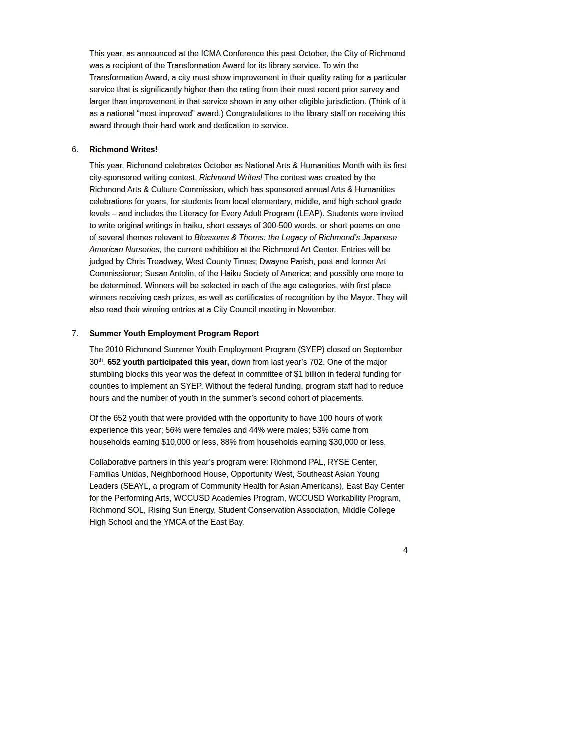This year, as announced at the ICMA Conference this past October, the City of Richmond was a recipient of the Transformation Award for its library service. To win the Transformation Award, a city must show improvement in their quality rating for a particular service that is significantly higher than the rating from their most recent prior survey and larger than improvement in that service shown in any other eligible jurisdiction. (Think of it as a national “most improved” award.) Congratulations to the library staff on receiving this award through their hard work and dedication to service.
6.
Richmond Writes!
This year, Richmond celebrates October as National Arts & Humanities Month with its first city-sponsored writing contest, Richmond Writes! The contest was created by the Richmond Arts & Culture Commission, which has sponsored annual Arts & Humanities celebrations for years, for students from local elementary, middle, and high school grade levels – and includes the Literacy for Every Adult Program (LEAP). Students were invited to write original writings in haiku, short essays of 300-500 words, or short poems on one of several themes relevant to Blossoms & Thorns: the Legacy of Richmond’s Japanese American Nurseries, the current exhibition at the Richmond Art Center. Entries will be judged by Chris Treadway, West County Times; Dwayne Parish, poet and former Art Commissioner; Susan Antolin, of the Haiku Society of America; and possibly one more to be determined. Winners will be selected in each of the age categories, with first place winners receiving cash prizes, as well as certificates of recognition by the Mayor. They will also read their winning entries at a City Council meeting in November.
7.
Summer Youth Employment Program Report
The 2010 Richmond Summer Youth Employment Program (SYEP) closed on September 30th. 652 youth participated this year, down from last year’s 702. One of the major stumbling blocks this year was the defeat in committee of $1 billion in federal funding for counties to implement an SYEP. Without the federal funding, program staff had to reduce hours and the number of youth in the summer’s second cohort of placements.
Of the 652 youth that were provided with the opportunity to have 100 hours of work experience this year; 56% were females and 44% were males; 53% came from households earning $10,000 or less, 88% from households earning $30,000 or less.
Collaborative partners in this year’s program were: Richmond PAL, RYSE Center, Familias Unidas, Neighborhood House, Opportunity West, Southeast Asian Young Leaders (SEAYL, a program of Community Health for Asian Americans), East Bay Center for the Performing Arts, WCCUSD Academies Program, WCCUSD Workability Program, Richmond SOL, Rising Sun Energy, Student Conservation Association, Middle College High School and the YMCA of the East Bay.
4